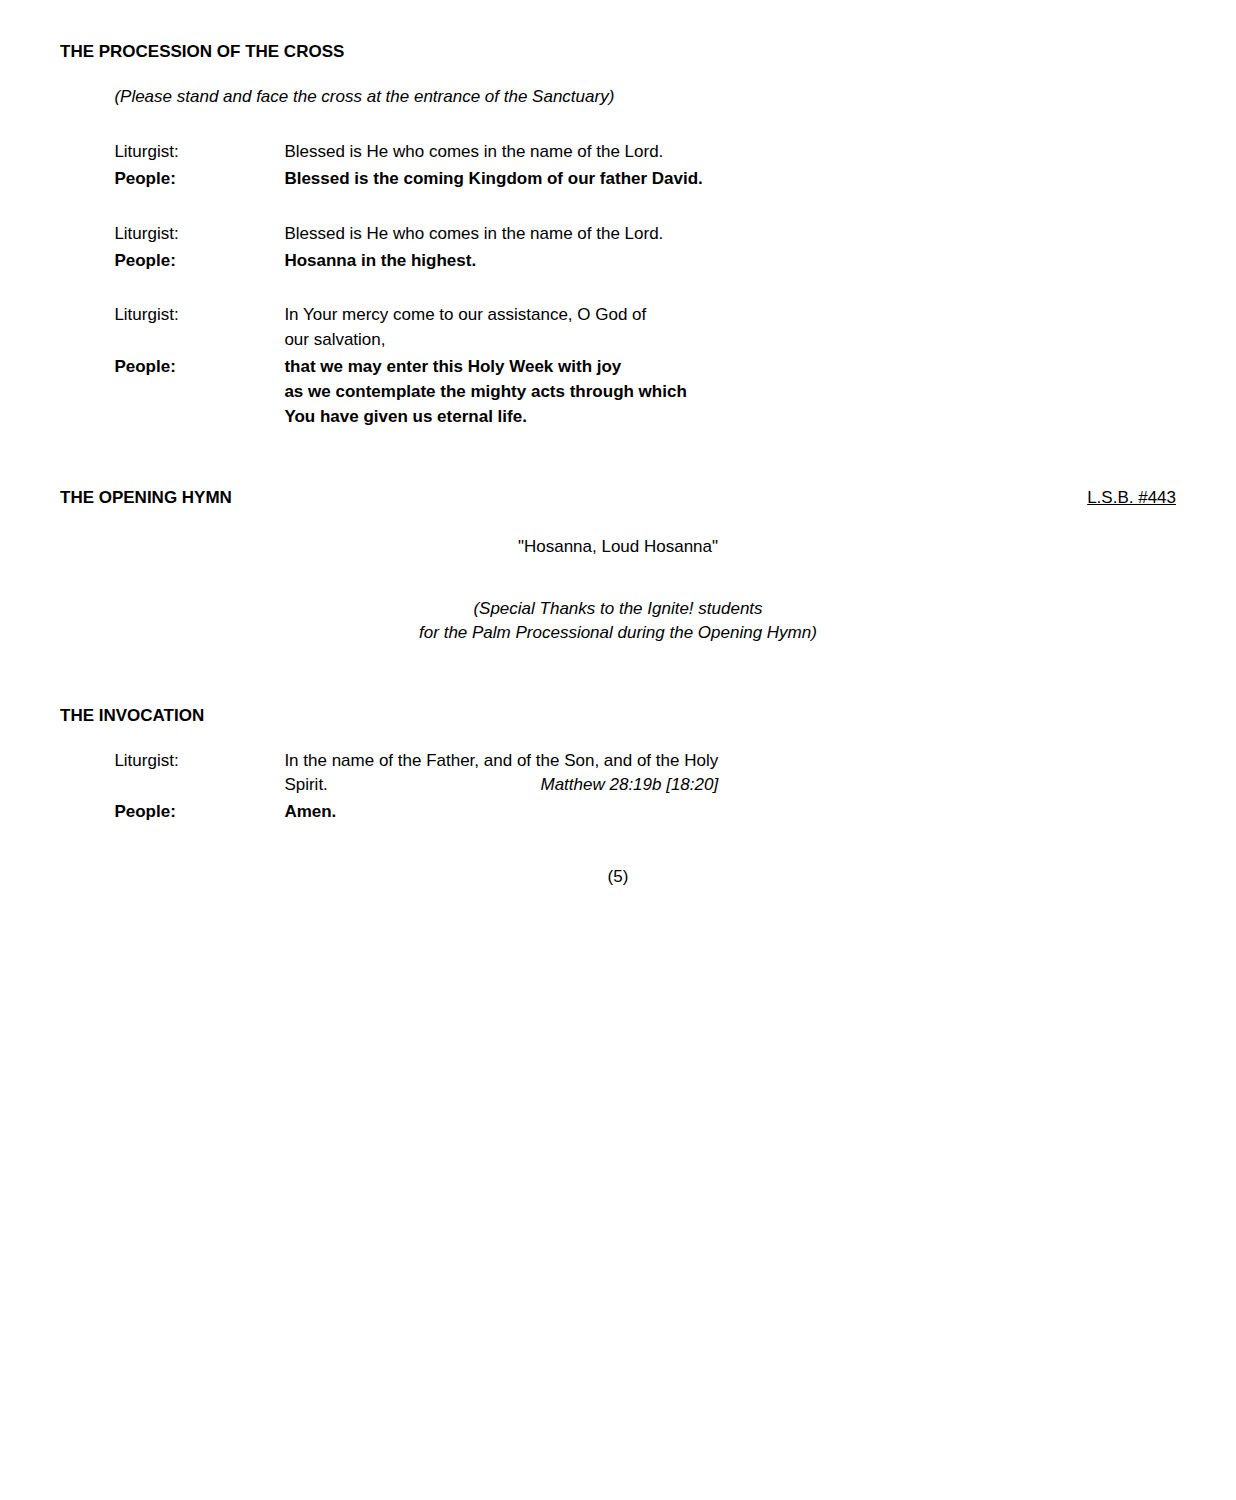The Procession of the Cross
(Please stand and face the cross at the entrance of the Sanctuary)
| Liturgist: | Blessed is He who comes in the name of the Lord. |
| People: | Blessed is the coming Kingdom of our father David. |
| Liturgist: | Blessed is He who comes in the name of the Lord. |
| People: | Hosanna in the highest. |
| Liturgist: | In Your mercy come to our assistance, O God of our salvation, |
| People: | that we may enter this Holy Week with joy as we contemplate the mighty acts through which You have given us eternal life. |
The Opening Hymn L.S.B. #443
"Hosanna, Loud Hosanna"
(Special Thanks to the Ignite! students
for the Palm Processional during the Opening Hymn)
The Invocation
| Liturgist: | In the name of the Father, and of the Son, and of the Holy Spirit. Matthew 28:19b [18:20] |
| People: | Amen. |
(5)